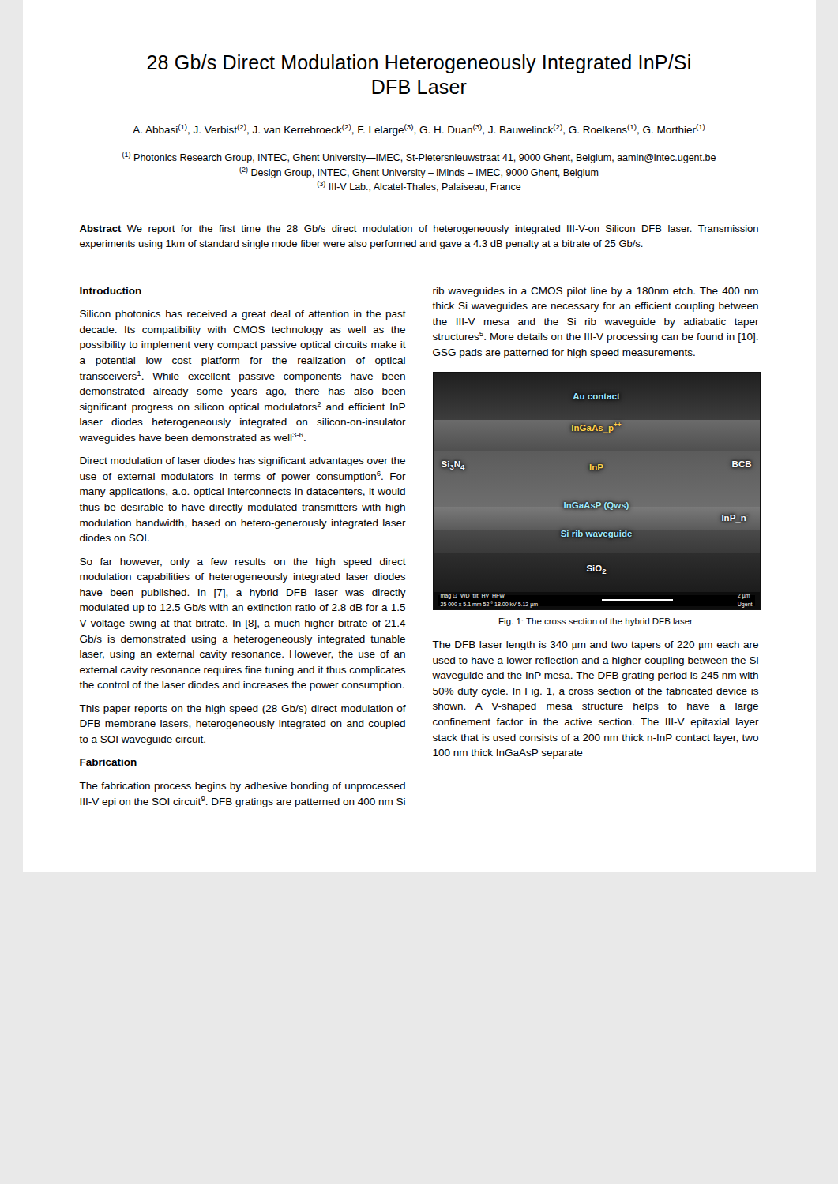28 Gb/s Direct Modulation Heterogeneously Integrated InP/Si
DFB Laser
A. Abbasi(1), J. Verbist(2), J. van Kerrebroeck(2), F. Lelarge(3), G. H. Duan(3), J. Bauwelinck(2), G. Roelkens(1), G. Morthier(1)
(1) Photonics Research Group, INTEC, Ghent University—IMEC, St-Pietersnieuwstraat 41, 9000 Ghent, Belgium, aamin@intec.ugent.be
(2) Design Group, INTEC, Ghent University – iMinds – IMEC, 9000 Ghent, Belgium
(3) III-V Lab., Alcatel-Thales, Palaiseau, France
Abstract We report for the first time the 28 Gb/s direct modulation of heterogeneously integrated III-V-on_Silicon DFB laser. Transmission experiments using 1km of standard single mode fiber were also performed and gave a 4.3 dB penalty at a bitrate of 25 Gb/s.
Introduction
Silicon photonics has received a great deal of attention in the past decade. Its compatibility with CMOS technology as well as the possibility to implement very compact passive optical circuits make it a potential low cost platform for the realization of optical transceivers1. While excellent passive components have been demonstrated already some years ago, there has also been significant progress on silicon optical modulators2 and efficient InP laser diodes heterogeneously integrated on silicon-on-insulator waveguides have been demonstrated as well3-6.
Direct modulation of laser diodes has significant advantages over the use of external modulators in terms of power consumption6. For many applications, a.o. optical interconnects in datacenters, it would thus be desirable to have directly modulated transmitters with high modulation bandwidth, based on hetero-generously integrated laser diodes on SOI.
So far however, only a few results on the high speed direct modulation capabilities of heterogeneously integrated laser diodes have been published. In [7], a hybrid DFB laser was directly modulated up to 12.5 Gb/s with an extinction ratio of 2.8 dB for a 1.5 V voltage swing at that bitrate. In [8], a much higher bitrate of 21.4 Gb/s is demonstrated using a heterogeneously integrated tunable laser, using an external cavity resonance. However, the use of an external cavity resonance requires fine tuning and it thus complicates the control of the laser diodes and increases the power consumption.
This paper reports on the high speed (28 Gb/s) direct modulation of DFB membrane lasers, heterogeneously integrated on and coupled to a SOI waveguide circuit.
Fabrication
The fabrication process begins by adhesive bonding of unprocessed III-V epi on the SOI circuit9. DFB gratings are patterned on 400 nm Si rib waveguides in a CMOS pilot line by a 180nm etch. The 400 nm thick Si waveguides are necessary for an efficient coupling between the III-V mesa and the Si rib waveguide by adiabatic taper structures5. More details on the III-V processing can be found in [10]. GSG pads are patterned for high speed measurements.
Au contact
InGaAs_p++
Si3N4
BCB
InP
InGaAsP (Qws)
InP_n-
Si rib waveguide
SiO2
mag ⊡ WD tilt HV HFW
25 000 x 5.1 mm 52 ° 18.00 kV 5.12 µm 2 µm
Ugent
Fig. 1: The cross section of the hybrid DFB laser
The DFB laser length is 340 μm and two tapers of 220 μm each are used to have a lower reflection and a higher coupling between the Si waveguide and the InP mesa. The DFB grating period is 245 nm with 50% duty cycle. In Fig. 1, a cross section of the fabricated device is shown. A V-shaped mesa structure helps to have a large confinement factor in the active section. The III-V epitaxial layer stack that is used consists of a 200 nm thick n-InP contact layer, two 100 nm thick InGaAsP separate